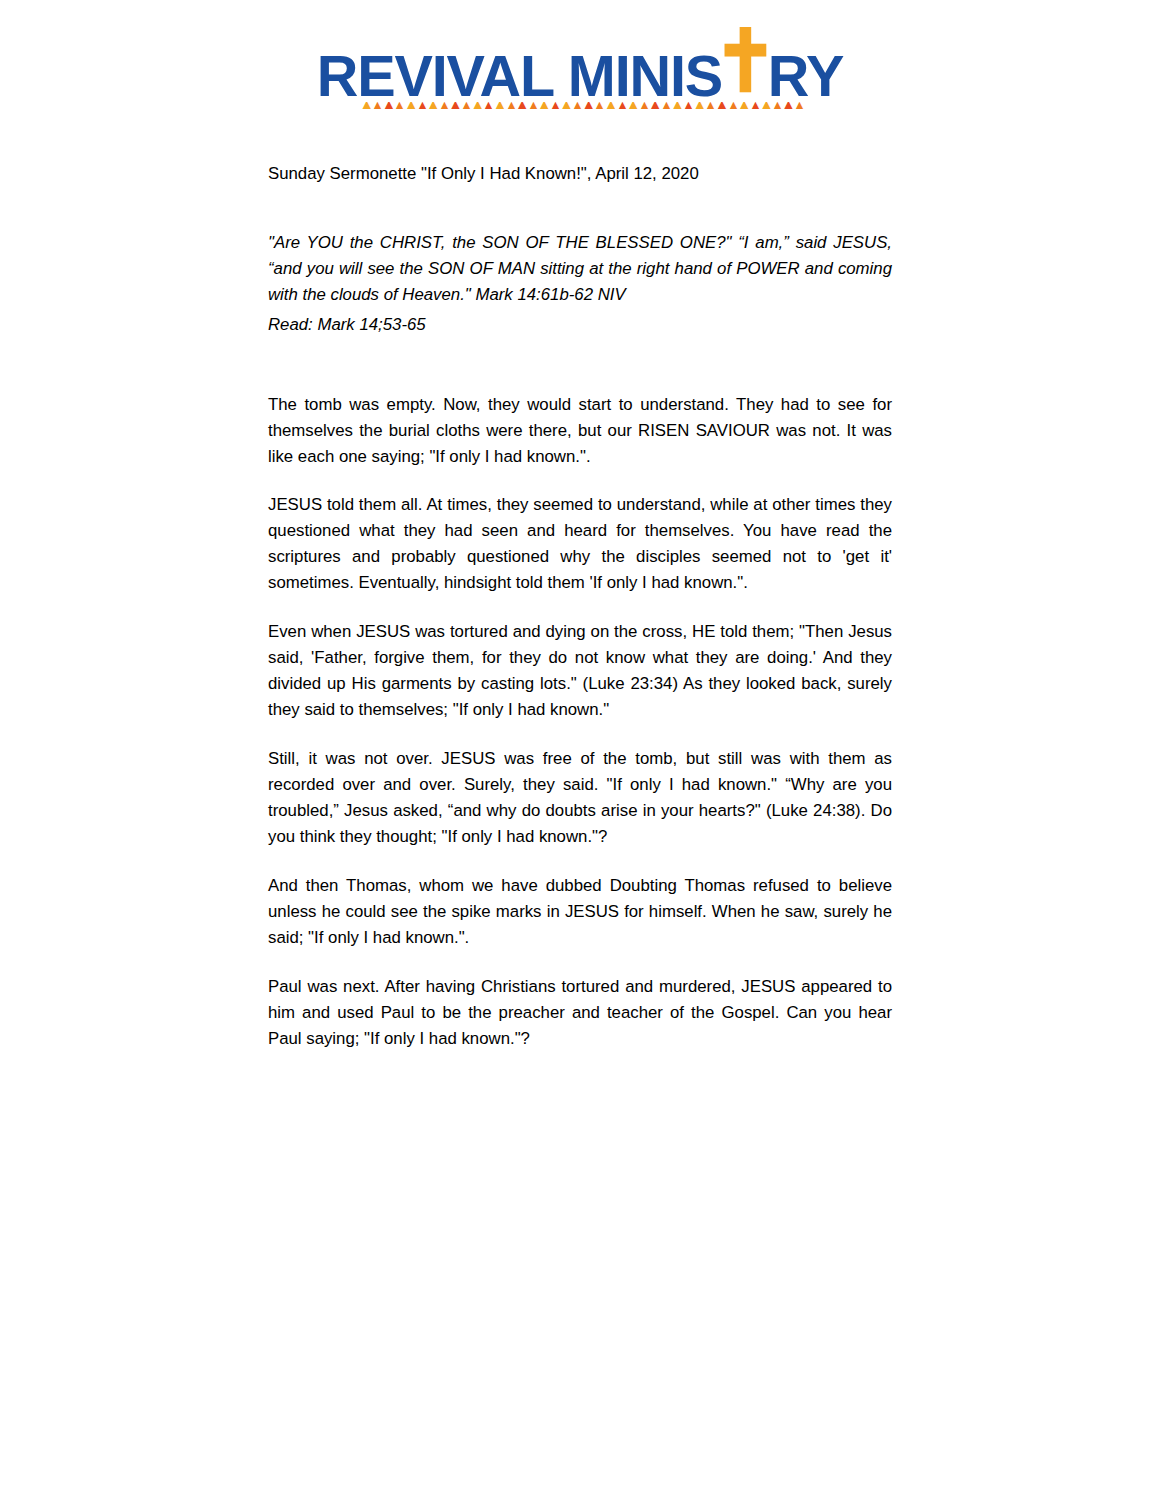REVIVAL MINIS✝RY
▲▴▲▴▲▴▲▴▲▴▲▴▲▴▲▴▲▴▲▴▲▴▲▴▲▴▲▴▲▴▲▴▲▴▲▴▲▴▲▴
Sunday Sermonette "If Only I Had Known!", April 12, 2020
"Are YOU the CHRIST, the SON OF THE BLESSED ONE?" “I am,” said JESUS, “and you will see the SON OF MAN sitting at the right hand of POWER and coming with the clouds of Heaven." Mark 14:61b-62 NIV
Read: Mark 14;53-65
The tomb was empty. Now, they would start to understand. They had to see for themselves the burial cloths were there, but our RISEN SAVIOUR was not. It was like each one saying; "If only I had known.".
JESUS told them all. At times, they seemed to understand, while at other times they questioned what they had seen and heard for themselves. You have read the scriptures and probably questioned why the disciples seemed not to 'get it' sometimes. Eventually, hindsight told them 'If only I had known.".
Even when JESUS was tortured and dying on the cross, HE told them; "Then Jesus said, 'Father, forgive them, for they do not know what they are doing.' And they divided up His garments by casting lots." (Luke 23:34) As they looked back, surely they said to themselves; "If only I had known."
Still, it was not over. JESUS was free of the tomb, but still was with them as recorded over and over. Surely, they said. "If only I had known." “Why are you troubled,” Jesus asked, “and why do doubts arise in your hearts?" (Luke 24:38). Do you think they thought; "If only I had known."?
And then Thomas, whom we have dubbed Doubting Thomas refused to believe unless he could see the spike marks in JESUS for himself. When he saw, surely he said; "If only I had known.".
Paul was next. After having Christians tortured and murdered, JESUS appeared to him and used Paul to be the preacher and teacher of the Gospel. Can you hear Paul saying; "If only I had known."?